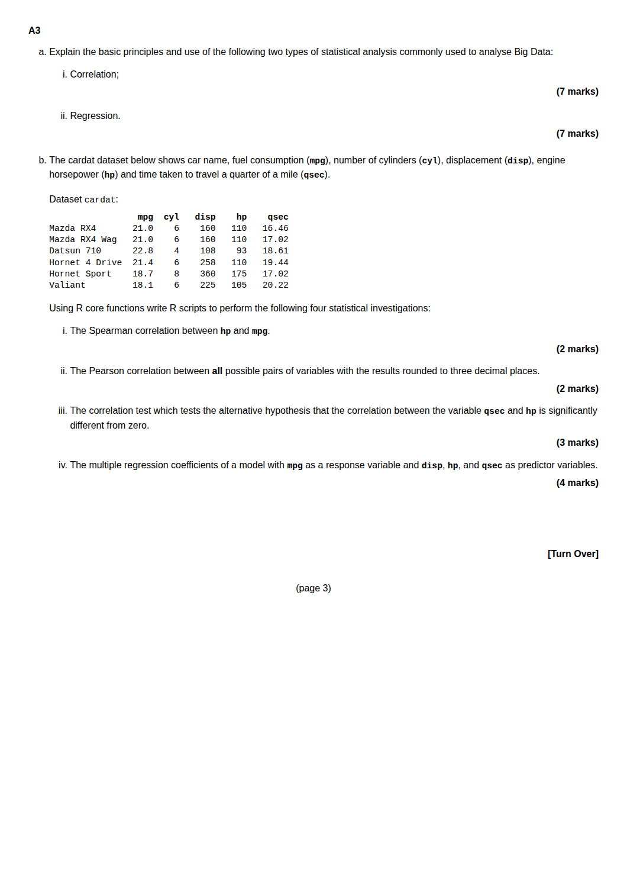A3
Explain the basic principles and use of the following two types of statistical analysis commonly used to analyse Big Data:
Correlation;
(7 marks)
Regression.
(7 marks)
The cardat dataset below shows car name, fuel consumption (mpg), number of cylinders (cyl), displacement (disp), engine horsepower (hp) and time taken to travel a quarter of a mile (qsec).
Dataset cardat:
                 mpg  cyl   disp    hp    qsec
Mazda RX4       21.0    6    160   110   16.46
Mazda RX4 Wag   21.0    6    160   110   17.02
Datsun 710      22.8    4    108    93   18.61
Hornet 4 Drive  21.4    6    258   110   19.44
Hornet Sport    18.7    8    360   175   17.02
Valiant         18.1    6    225   105   20.22
Using R core functions write R scripts to perform the following four statistical investigations:
The Spearman correlation between hp and mpg.
(2 marks)
The Pearson correlation between all possible pairs of variables with the results rounded to three decimal places.
(2 marks)
The correlation test which tests the alternative hypothesis that the correlation between the variable qsec and hp is significantly different from zero.
(3 marks)
The multiple regression coefficients of a model with mpg as a response variable and disp, hp, and qsec as predictor variables.
(4 marks)
[Turn Over]
(page 3)